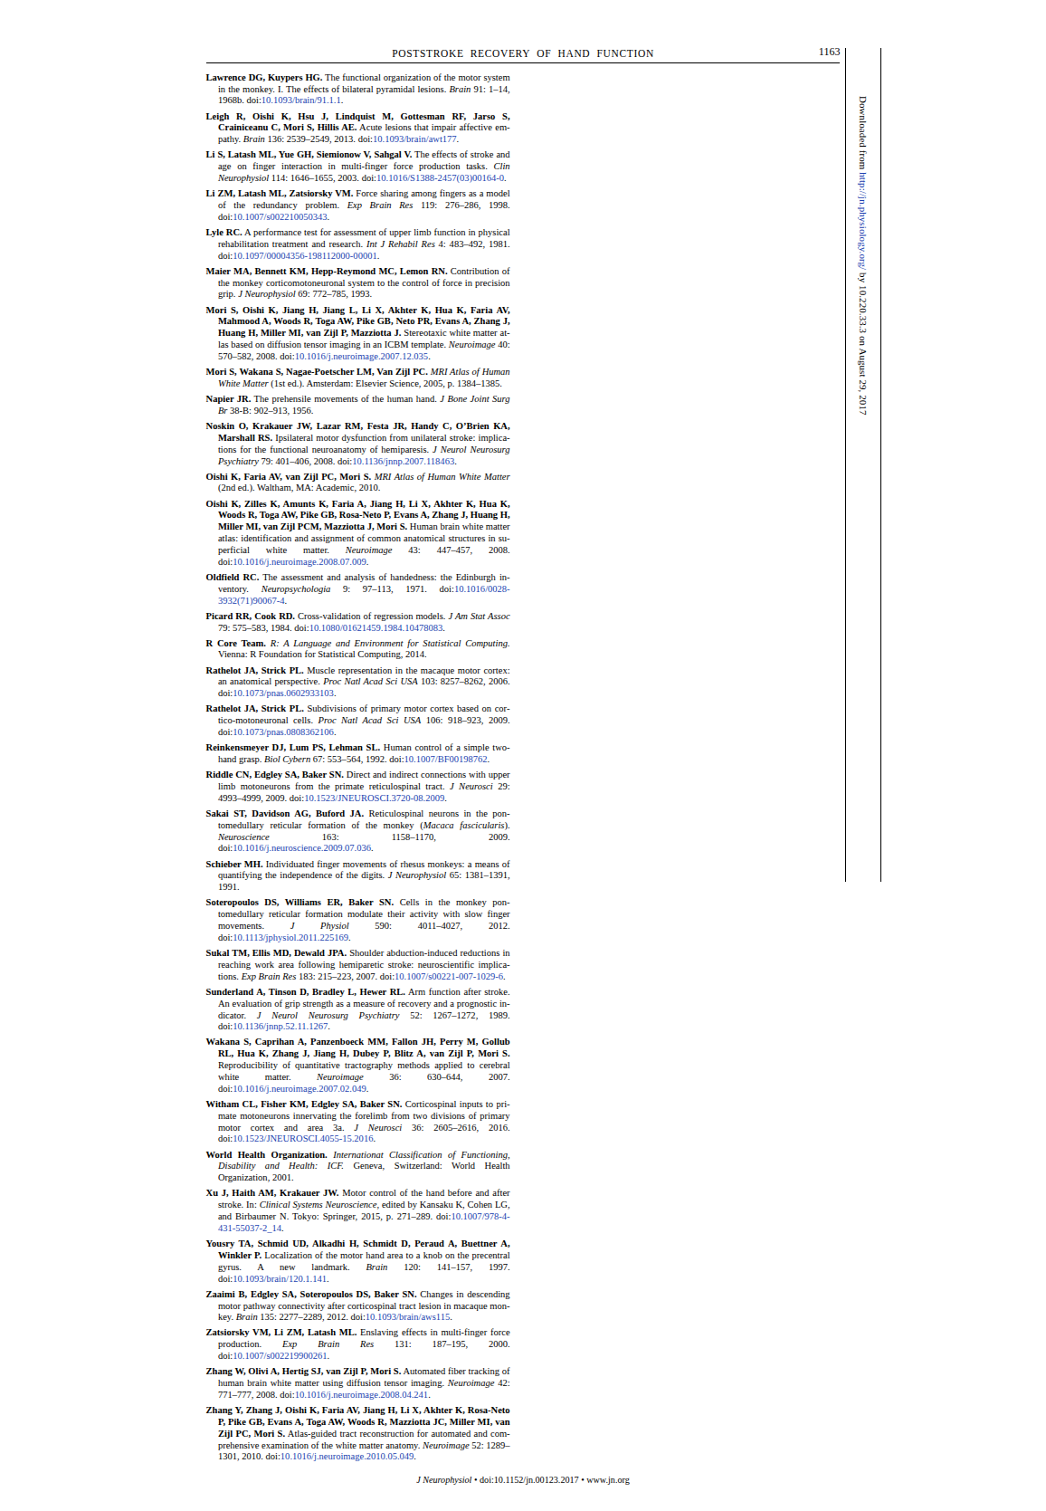Poststroke Recovery of Hand Function 1163
Lawrence DG, Kuypers HG. The functional organization of the motor system in the monkey. I. The effects of bilateral pyramidal lesions. Brain 91: 1–14, 1968b. doi:10.1093/brain/91.1.1.
Leigh R, Oishi K, Hsu J, Lindquist M, Gottesman RF, Jarso S, Crainiceanu C, Mori S, Hillis AE. Acute lesions that impair affective empathy. Brain 136: 2539–2549, 2013. doi:10.1093/brain/awt177.
Li S, Latash ML, Yue GH, Siemionow V, Sahgal V. The effects of stroke and age on finger interaction in multi-finger force production tasks. Clin Neurophysiol 114: 1646–1655, 2003. doi:10.1016/S1388-2457(03)00164-0.
Li ZM, Latash ML, Zatsiorsky VM. Force sharing among fingers as a model of the redundancy problem. Exp Brain Res 119: 276–286, 1998. doi:10.1007/s002210050343.
Lyle RC. A performance test for assessment of upper limb function in physical rehabilitation treatment and research. Int J Rehabil Res 4: 483–492, 1981. doi:10.1097/00004356-198112000-00001.
Maier MA, Bennett KM, Hepp-Reymond MC, Lemon RN. Contribution of the monkey corticomotoneuronal system to the control of force in precision grip. J Neurophysiol 69: 772–785, 1993.
Mori S, Oishi K, Jiang H, Jiang L, Li X, Akhter K, Hua K, Faria AV, Mahmood A, Woods R, Toga AW, Pike GB, Neto PR, Evans A, Zhang J, Huang H, Miller MI, van Zijl P, Mazziotta J. Stereotaxic white matter atlas based on diffusion tensor imaging in an ICBM template. Neuroimage 40: 570–582, 2008. doi:10.1016/j.neuroimage.2007.12.035.
Mori S, Wakana S, Nagae-Poetscher LM, Van Zijl PC. MRI Atlas of Human White Matter (1st ed.). Amsterdam: Elsevier Science, 2005, p. 1384–1385.
Napier JR. The prehensile movements of the human hand. J Bone Joint Surg Br 38-B: 902–913, 1956.
Noskin O, Krakauer JW, Lazar RM, Festa JR, Handy C, O’Brien KA, Marshall RS. Ipsilateral motor dysfunction from unilateral stroke: implications for the functional neuroanatomy of hemiparesis. J Neurol Neurosurg Psychiatry 79: 401–406, 2008. doi:10.1136/jnnp.2007.118463.
Oishi K, Faria AV, van Zijl PC, Mori S. MRI Atlas of Human White Matter (2nd ed.). Waltham, MA: Academic, 2010.
Oishi K, Zilles K, Amunts K, Faria A, Jiang H, Li X, Akhter K, Hua K, Woods R, Toga AW, Pike GB, Rosa-Neto P, Evans A, Zhang J, Huang H, Miller MI, van Zijl PCM, Mazziotta J, Mori S. Human brain white matter atlas: identification and assignment of common anatomical structures in superficial white matter. Neuroimage 43: 447–457, 2008. doi:10.1016/j.neuroimage.2008.07.009.
Oldfield RC. The assessment and analysis of handedness: the Edinburgh inventory. Neuropsychologia 9: 97–113, 1971. doi:10.1016/0028-3932(71)90067-4.
Picard RR, Cook RD. Cross-validation of regression models. J Am Stat Assoc 79: 575–583, 1984. doi:10.1080/01621459.1984.10478083.
R Core Team. R: A Language and Environment for Statistical Computing. Vienna: R Foundation for Statistical Computing, 2014.
Rathelot JA, Strick PL. Muscle representation in the macaque motor cortex: an anatomical perspective. Proc Natl Acad Sci USA 103: 8257–8262, 2006. doi:10.1073/pnas.0602933103.
Rathelot JA, Strick PL. Subdivisions of primary motor cortex based on cortico-motoneuronal cells. Proc Natl Acad Sci USA 106: 918–923, 2009. doi:10.1073/pnas.0808362106.
Reinkensmeyer DJ, Lum PS, Lehman SL. Human control of a simple two-hand grasp. Biol Cybern 67: 553–564, 1992. doi:10.1007/BF00198762.
Riddle CN, Edgley SA, Baker SN. Direct and indirect connections with upper limb motoneurons from the primate reticulospinal tract. J Neurosci 29: 4993–4999, 2009. doi:10.1523/JNEUROSCI.3720-08.2009.
Sakai ST, Davidson AG, Buford JA. Reticulospinal neurons in the pontomedullary reticular formation of the monkey (Macaca fascicularis). Neuroscience 163: 1158–1170, 2009. doi:10.1016/j.neuroscience.2009.07.036.
Schieber MH. Individuated finger movements of rhesus monkeys: a means of quantifying the independence of the digits. J Neurophysiol 65: 1381–1391, 1991.
Soteropoulos DS, Williams ER, Baker SN. Cells in the monkey pontomedullary reticular formation modulate their activity with slow finger movements. J Physiol 590: 4011–4027, 2012. doi:10.1113/jphysiol.2011.225169.
Sukal TM, Ellis MD, Dewald JPA. Shoulder abduction-induced reductions in reaching work area following hemiparetic stroke: neuroscientific implications. Exp Brain Res 183: 215–223, 2007. doi:10.1007/s00221-007-1029-6.
Sunderland A, Tinson D, Bradley L, Hewer RL. Arm function after stroke. An evaluation of grip strength as a measure of recovery and a prognostic indicator. J Neurol Neurosurg Psychiatry 52: 1267–1272, 1989. doi:10.1136/jnnp.52.11.1267.
Wakana S, Caprihan A, Panzenboeck MM, Fallon JH, Perry M, Gollub RL, Hua K, Zhang J, Jiang H, Dubey P, Blitz A, van Zijl P, Mori S. Reproducibility of quantitative tractography methods applied to cerebral white matter. Neuroimage 36: 630–644, 2007. doi:10.1016/j.neuroimage.2007.02.049.
Witham CL, Fisher KM, Edgley SA, Baker SN. Corticospinal inputs to primate motoneurons innervating the forelimb from two divisions of primary motor cortex and area 3a. J Neurosci 36: 2605–2616, 2016. doi:10.1523/JNEUROSCI.4055-15.2016.
World Health Organization. Internationat Classification of Functioning, Disability and Health: ICF. Geneva, Switzerland: World Health Organization, 2001.
Xu J, Haith AM, Krakauer JW. Motor control of the hand before and after stroke. In: Clinical Systems Neuroscience, edited by Kansaku K, Cohen LG, and Birbaumer N. Tokyo: Springer, 2015, p. 271–289. doi:10.1007/978-4-431-55037-2_14.
Yousry TA, Schmid UD, Alkadhi H, Schmidt D, Peraud A, Buettner A, Winkler P. Localization of the motor hand area to a knob on the precentral gyrus. A new landmark. Brain 120: 141–157, 1997. doi:10.1093/brain/120.1.141.
Zaaimi B, Edgley SA, Soteropoulos DS, Baker SN. Changes in descending motor pathway connectivity after corticospinal tract lesion in macaque monkey. Brain 135: 2277–2289, 2012. doi:10.1093/brain/aws115.
Zatsiorsky VM, Li ZM, Latash ML. Enslaving effects in multi-finger force production. Exp Brain Res 131: 187–195, 2000. doi:10.1007/s002219900261.
Zhang W, Olivi A, Hertig SJ, van Zijl P, Mori S. Automated fiber tracking of human brain white matter using diffusion tensor imaging. Neuroimage 42: 771–777, 2008. doi:10.1016/j.neuroimage.2008.04.241.
Zhang Y, Zhang J, Oishi K, Faria AV, Jiang H, Li X, Akhter K, Rosa-Neto P, Pike GB, Evans A, Toga AW, Woods R, Mazziotta JC, Miller MI, van Zijl PC, Mori S. Atlas-guided tract reconstruction for automated and comprehensive examination of the white matter anatomy. Neuroimage 52: 1289–1301, 2010. doi:10.1016/j.neuroimage.2010.05.049.
J Neurophysiol • doi:10.1152/jn.00123.2017 • www.jn.org
Downloaded from http://jn.physiology.org/ by 10.220.33.3 on August 29, 2017